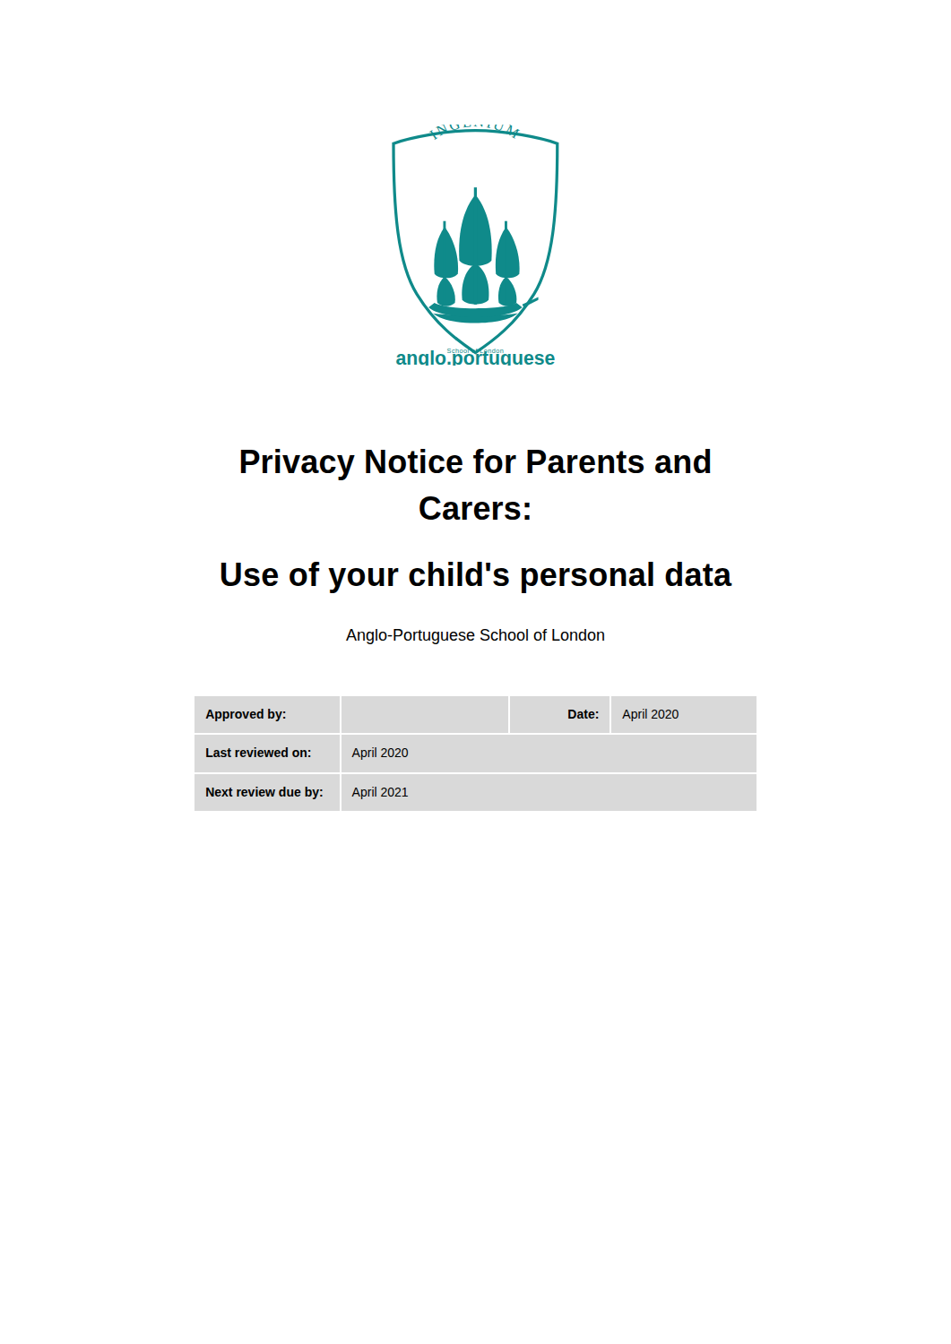INGENIUM School of London anglo.portuguese
Privacy Notice for Parents and Carers: Use of your child's personal data
Anglo-Portuguese School of London
| Approved by: | | Date: | April 2020 |
| Last reviewed on: | April 2020 |
| Next review due by: | April 2021 |